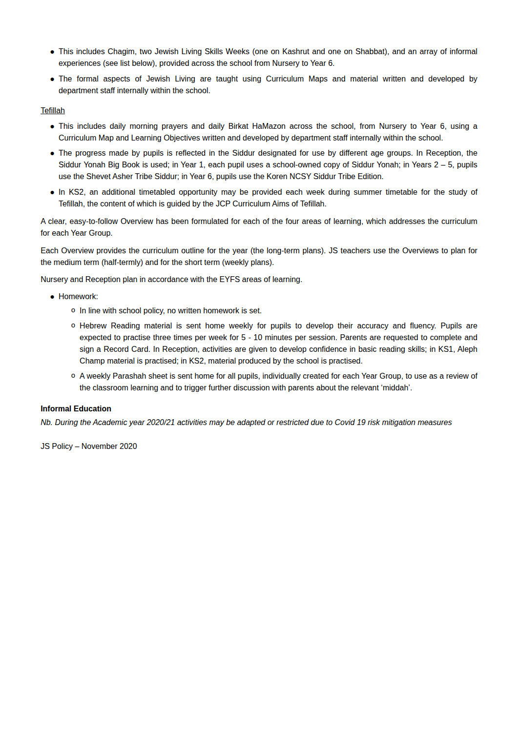This includes Chagim, two Jewish Living Skills Weeks (one on Kashrut and one on Shabbat), and an array of informal experiences (see list below), provided across the school from Nursery to Year 6.
The formal aspects of Jewish Living are taught using Curriculum Maps and material written and developed by department staff internally within the school.
Tefillah
This includes daily morning prayers and daily Birkat HaMazon across the school, from Nursery to Year 6, using a Curriculum Map and Learning Objectives written and developed by department staff internally within the school.
The progress made by pupils is reflected in the Siddur designated for use by different age groups. In Reception, the Siddur Yonah Big Book is used; in Year 1, each pupil uses a school-owned copy of Siddur Yonah; in Years 2 – 5, pupils use the Shevet Asher Tribe Siddur; in Year 6, pupils use the Koren NCSY Siddur Tribe Edition.
In KS2, an additional timetabled opportunity may be provided each week during summer timetable for the study of Tefillah, the content of which is guided by the JCP Curriculum Aims of Tefillah.
A clear, easy-to-follow Overview has been formulated for each of the four areas of learning, which addresses the curriculum for each Year Group.
Each Overview provides the curriculum outline for the year (the long-term plans). JS teachers use the Overviews to plan for the medium term (half-termly) and for the short term (weekly plans).
Nursery and Reception plan in accordance with the EYFS areas of learning.
Homework:
In line with school policy, no written homework is set.
Hebrew Reading material is sent home weekly for pupils to develop their accuracy and fluency. Pupils are expected to practise three times per week for 5 - 10 minutes per session. Parents are requested to complete and sign a Record Card. In Reception, activities are given to develop confidence in basic reading skills; in KS1, Aleph Champ material is practised; in KS2, material produced by the school is practised.
A weekly Parashah sheet is sent home for all pupils, individually created for each Year Group, to use as a review of the classroom learning and to trigger further discussion with parents about the relevant ‘middah’.
Informal Education
Nb. During the Academic year 2020/21 activities may be adapted or restricted due to Covid 19 risk mitigation measures
JS Policy – November 2020